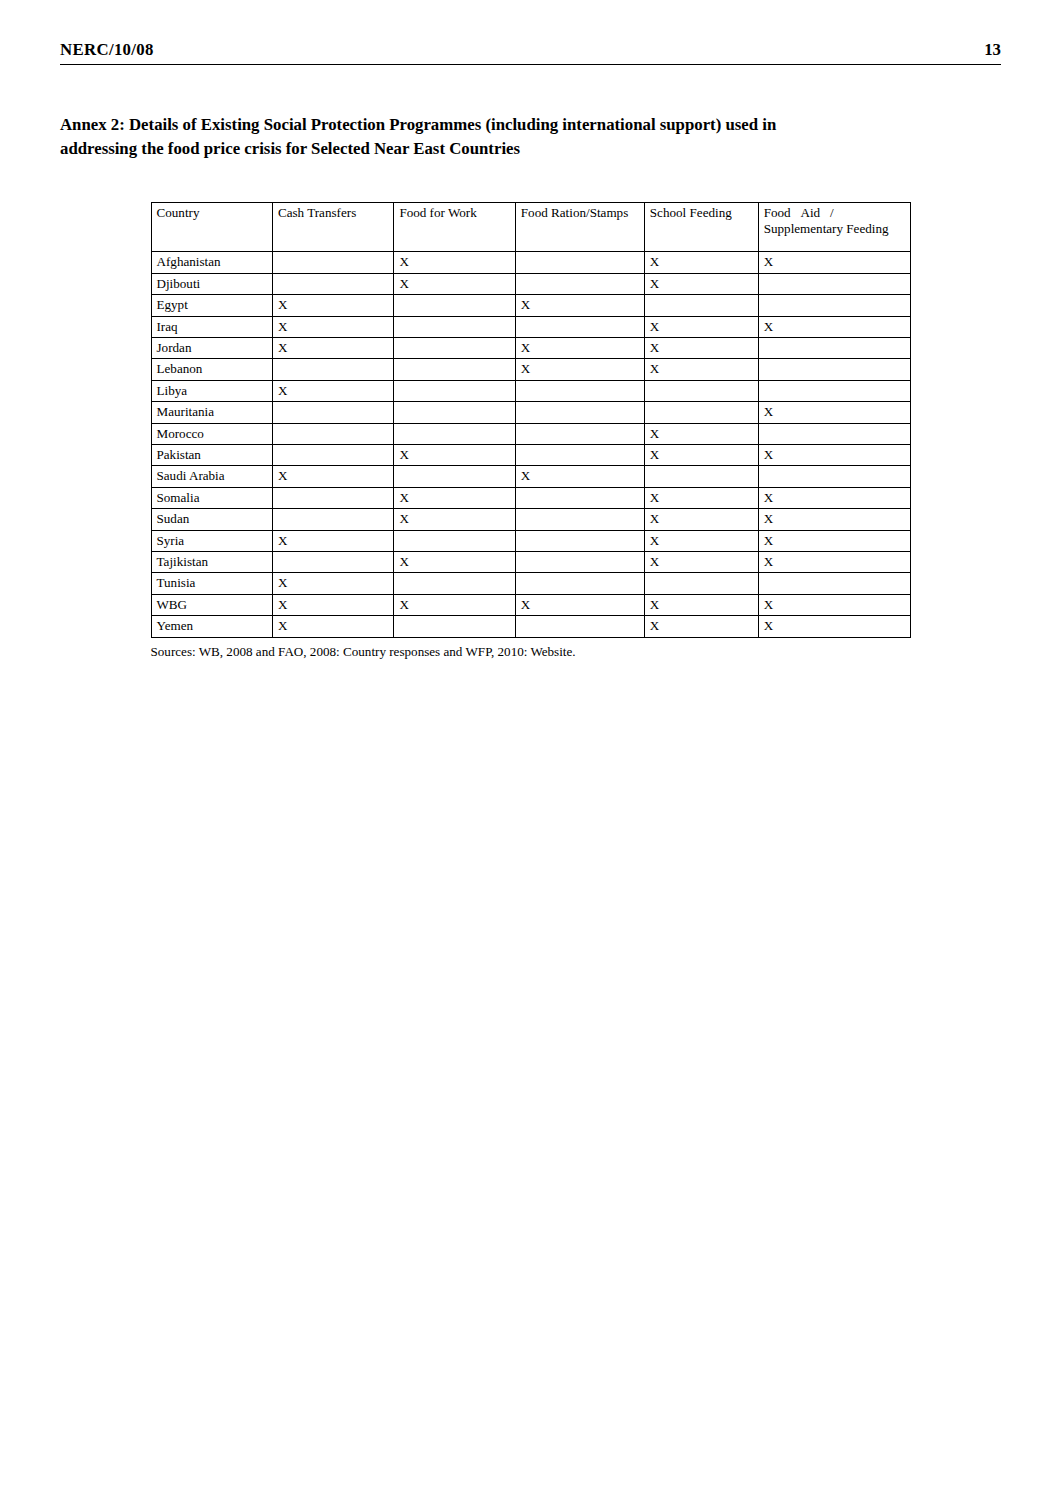NERC/10/08 13
Annex 2: Details of Existing Social Protection Programmes (including international support) used in addressing the food price crisis for Selected Near East Countries
| Country | Cash Transfers | Food for Work | Food Ration/Stamps | School Feeding | Food Aid / Supplementary Feeding |
| --- | --- | --- | --- | --- | --- |
| Afghanistan | | X | | X | X |
| Djibouti | | X | | X | |
| Egypt | X | | X | | |
| Iraq | X | | | X | X |
| Jordan | X | | X | X | |
| Lebanon | | | X | X | |
| Libya | X | | | | |
| Mauritania | | | | | X |
| Morocco | | | | X | |
| Pakistan | | X | | X | X |
| Saudi Arabia | X | | X | | |
| Somalia | | X | | X | X |
| Sudan | | X | | X | X |
| Syria | X | | | X | X |
| Tajikistan | | X | | X | X |
| Tunisia | X | | | | |
| WBG | X | X | X | X | X |
| Yemen | X | | | X | X |
Sources: WB, 2008 and FAO, 2008: Country responses and WFP, 2010: Website.